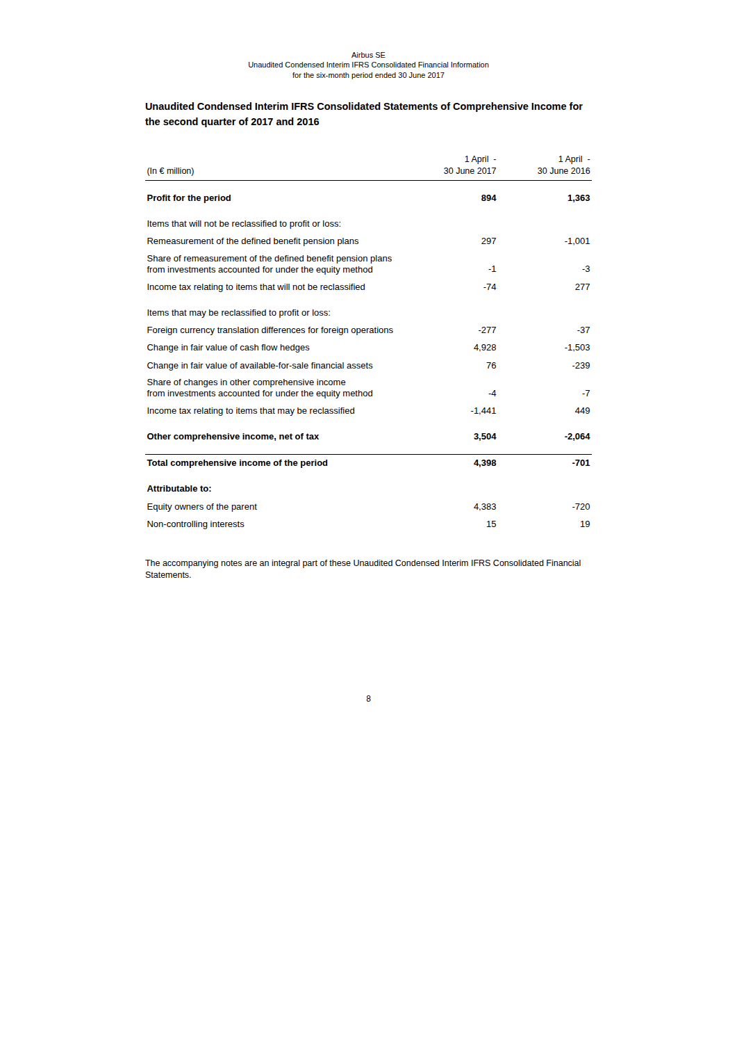Airbus SE
Unaudited Condensed Interim IFRS Consolidated Financial Information
for the six-month period ended 30 June 2017
Unaudited Condensed Interim IFRS Consolidated Statements of Comprehensive Income for the second quarter of 2017 and 2016
| | 1 April - | 1 April - |
| --- | --- | --- |
| (In € million) | 30 June 2017 | 30 June 2016 |
| Profit for the period | 894 | 1,363 |
| Items that will not be reclassified to profit or loss: | | |
| Remeasurement of the defined benefit pension plans | 297 | -1,001 |
| Share of remeasurement of the defined benefit pension plans from investments accounted for under the equity method | -1 | -3 |
| Income tax relating to items that will not be reclassified | -74 | 277 |
| Items that may be reclassified to profit or loss: | | |
| Foreign currency translation differences for foreign operations | -277 | -37 |
| Change in fair value of cash flow hedges | 4,928 | -1,503 |
| Change in fair value of available-for-sale financial assets | 76 | -239 |
| Share of changes in other comprehensive income from investments accounted for under the equity method | -4 | -7 |
| Income tax relating to items that may be reclassified | -1,441 | 449 |
| Other comprehensive income, net of tax | 3,504 | -2,064 |
| Total comprehensive income of the period | 4,398 | -701 |
| Attributable to: | | |
| Equity owners of the parent | 4,383 | -720 |
| Non-controlling interests | 15 | 19 |
The accompanying notes are an integral part of these Unaudited Condensed Interim IFRS Consolidated Financial Statements.
8